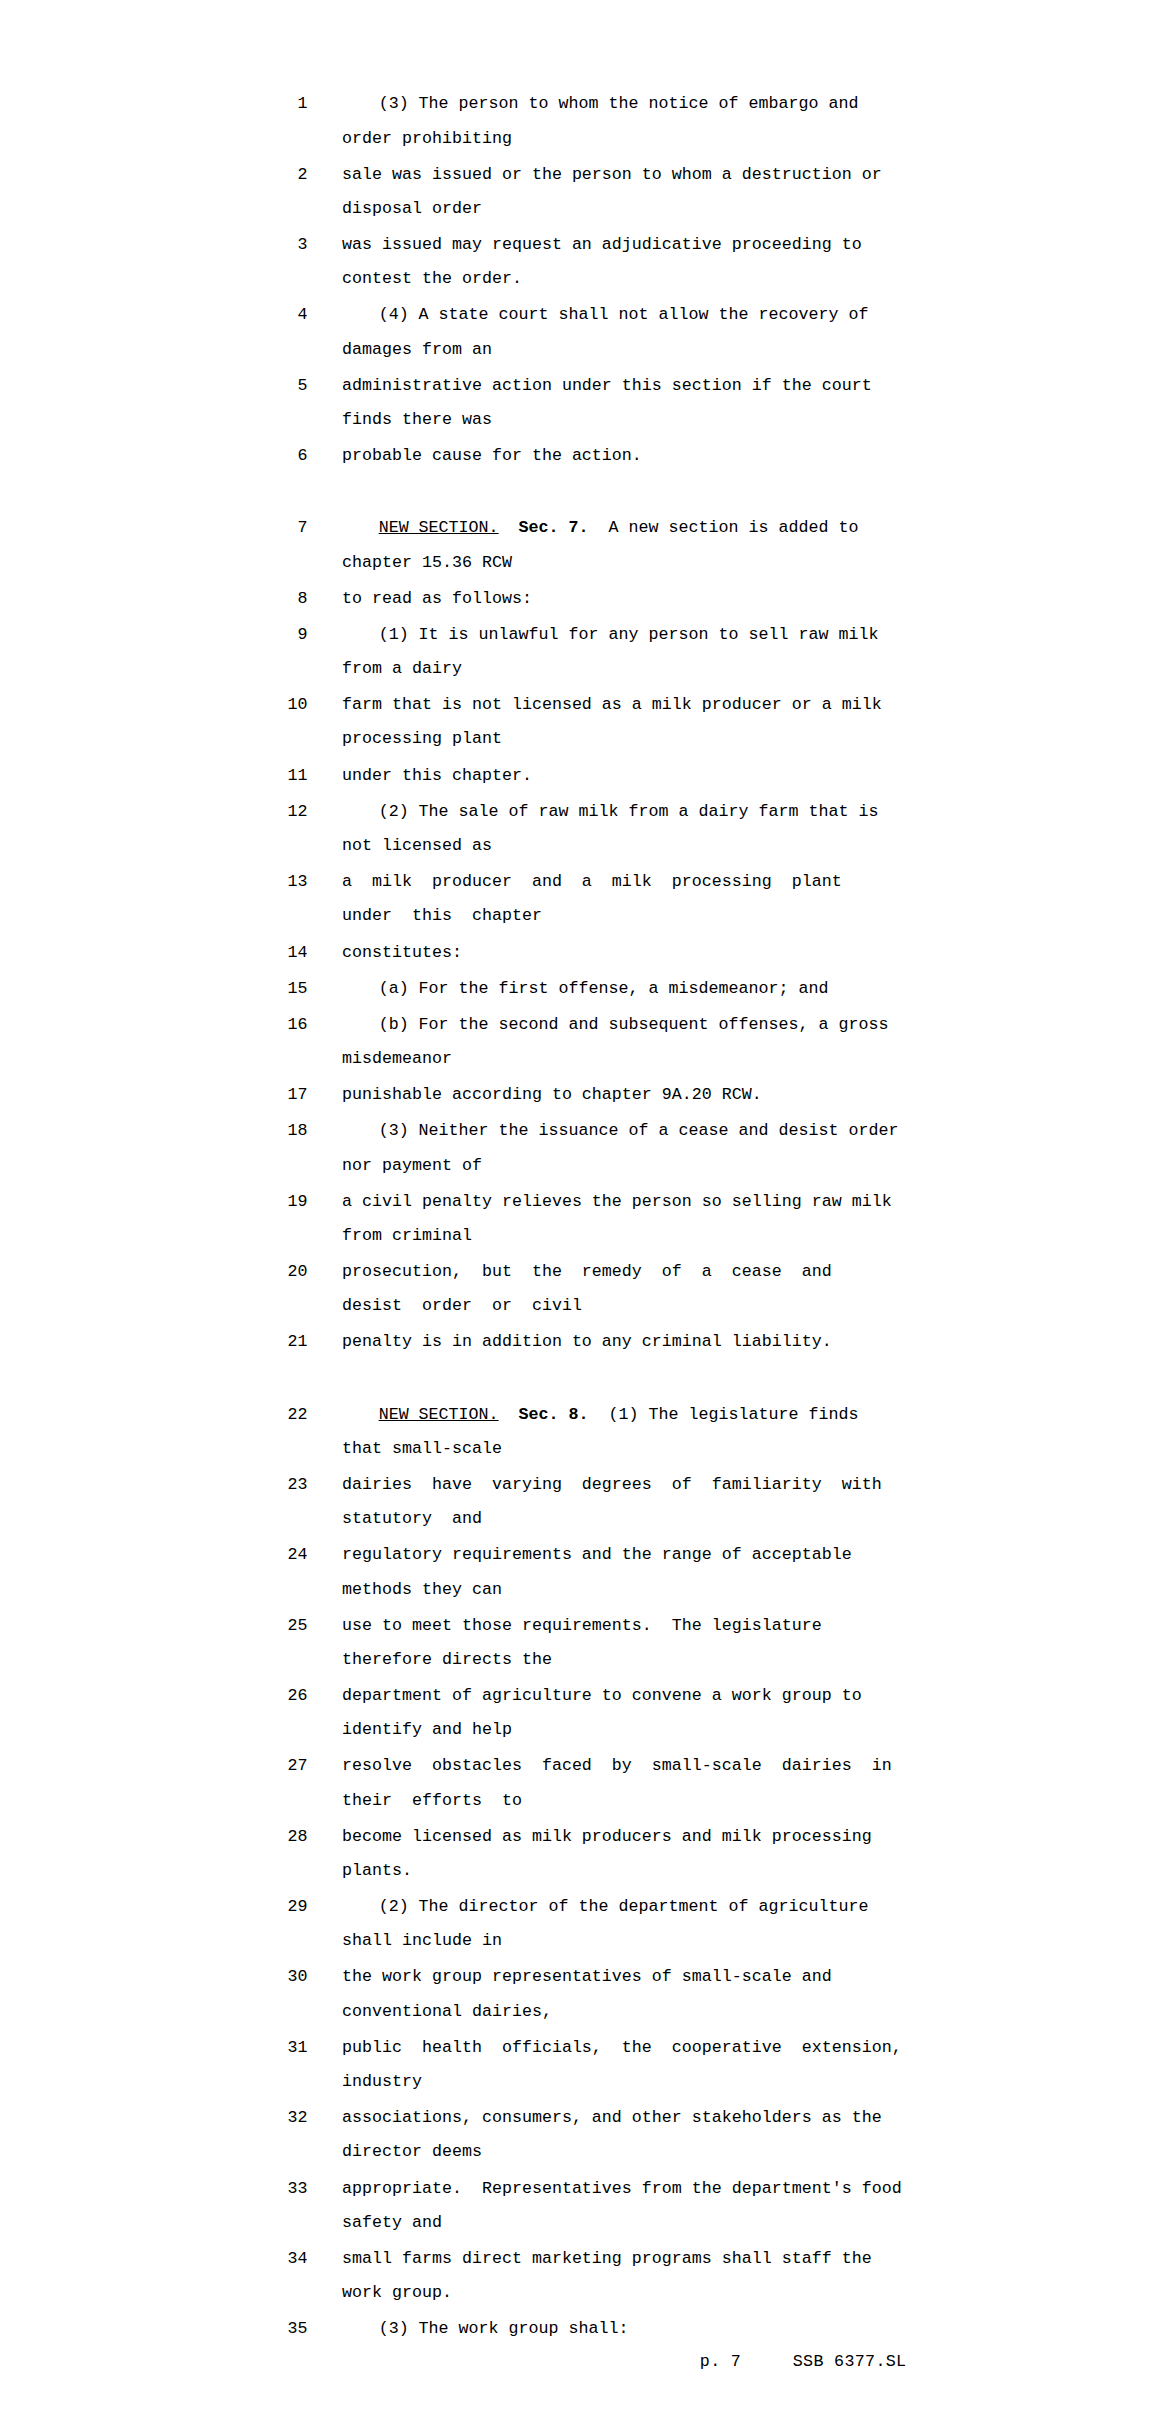| 1 | (3) The person to whom the notice of embargo and order prohibiting |
| 2 | sale was issued or the person to whom a destruction or disposal order |
| 3 | was issued may request an adjudicative proceeding to contest the order. |
| 4 | (4) A state court shall not allow the recovery of damages from an |
| 5 | administrative action under this section if the court finds there was |
| 6 | probable cause for the action. |
| 7 | NEW SECTION. Sec. 7. A new section is added to chapter 15.36 RCW |
| 8 | to read as follows: |
| 9 | (1) It is unlawful for any person to sell raw milk from a dairy |
| 10 | farm that is not licensed as a milk producer or a milk processing plant |
| 11 | under this chapter. |
| 12 | (2) The sale of raw milk from a dairy farm that is not licensed as |
| 13 | a milk producer and a milk processing plant under this chapter |
| 14 | constitutes: |
| 15 | (a) For the first offense, a misdemeanor; and |
| 16 | (b) For the second and subsequent offenses, a gross misdemeanor |
| 17 | punishable according to chapter 9A.20 RCW. |
| 18 | (3) Neither the issuance of a cease and desist order nor payment of |
| 19 | a civil penalty relieves the person so selling raw milk from criminal |
| 20 | prosecution, but the remedy of a cease and desist order or civil |
| 21 | penalty is in addition to any criminal liability. |
| 22 | NEW SECTION. Sec. 8. (1) The legislature finds that small-scale |
| 23 | dairies have varying degrees of familiarity with statutory and |
| 24 | regulatory requirements and the range of acceptable methods they can |
| 25 | use to meet those requirements. The legislature therefore directs the |
| 26 | department of agriculture to convene a work group to identify and help |
| 27 | resolve obstacles faced by small-scale dairies in their efforts to |
| 28 | become licensed as milk producers and milk processing plants. |
| 29 | (2) The director of the department of agriculture shall include in |
| 30 | the work group representatives of small-scale and conventional dairies, |
| 31 | public health officials, the cooperative extension, industry |
| 32 | associations, consumers, and other stakeholders as the director deems |
| 33 | appropriate. Representatives from the department's food safety and |
| 34 | small farms direct marketing programs shall staff the work group. |
| 35 | (3) The work group shall: |
p. 7 SSB 6377.SL